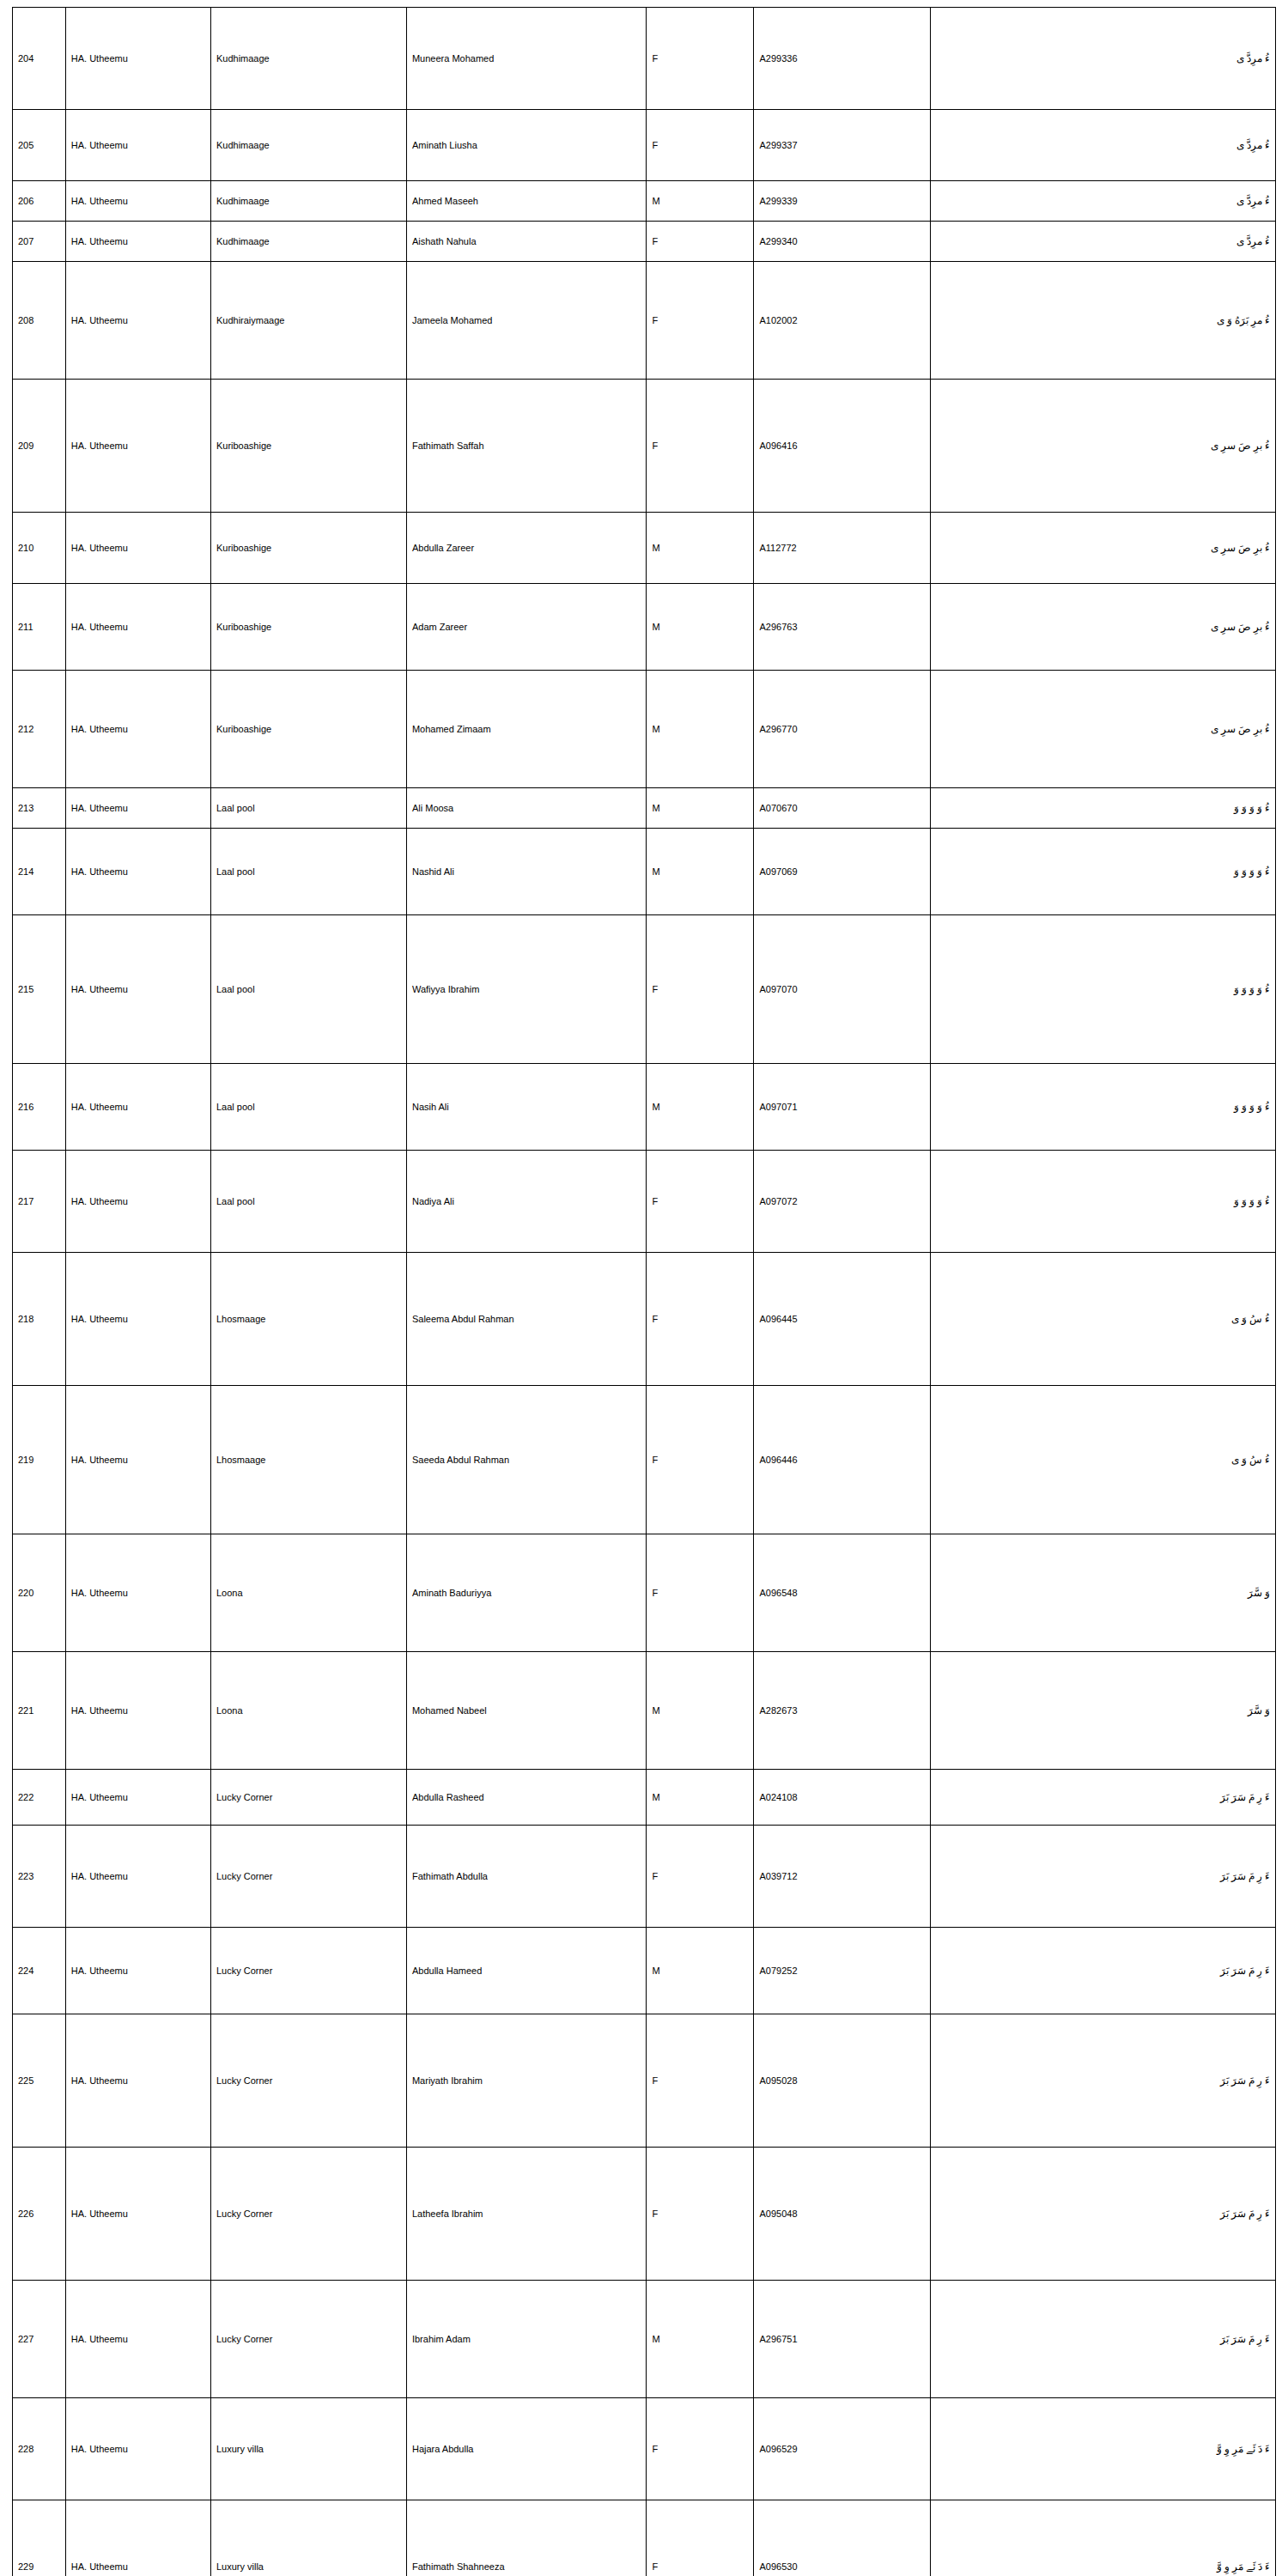| 204 | HA. Utheemu | Kudhimaage | Muneera Mohamed | F | A299336 | ءُ مرِدَّ ی | د سرپر د ۱۵ د ۱۵ |
| 205 | HA. Utheemu | Kudhimaage | Aminath Liusha | F | A299337 | ءُ مرِدَّ ی | أرْحِ سَرَةٌ حَرِيْرٌ شَّ |
| 206 | HA. Utheemu | Kudhimaage | Ahmed Maseeh | M | A299339 | ءُ مرِدَّ ی | رەرد كەسىد |
| 207 | HA. Utheemu | Kudhimaage | Aishath Nahula | F | A299340 | ءُ مرِدَّ ی | قەرشەتى سىرتىگە |
| 208 | HA. Utheemu | Kudhiraiymaage | Jameela Mohamed | F | A102002 | ءُ مرِ بَرَهُ وَ ی | نے جو تَحَ دَ ۱۵ د ۱۵ |
| 209 | HA. Utheemu | Kuriboashige | Fathimath Saffah | F | A096416 | ءُ برِ صَ سرِ ی | وَّ جو حَ مَ سَ مَ وَ بِرْ |
| 210 | HA. Utheemu | Kuriboashige | Abdulla Zareer | M | A112772 | ءُ برِ صَ سرِ ی | رە قراللە ئے سرچر |
| 211 | HA. Utheemu | Kuriboashige | Adam Zareer | M | A296763 | ءُ برِ صَ سرِ ی | أَرْتَرَدُ ۖ ئَے سرِ بَرْ |
| 212 | HA. Utheemu | Kuriboashige | Mohamed Zimaam | M | A296770 | ءُ برِ صَ سرِ ی | د ۱۵ د ۱۵ د ۱۵ د |
| 213 | HA. Utheemu | Laal pool | Ali Moosa | M | A070670 | ءُ وَ وَ وَ وَ | أَرَمِ حَرْبٌ |
| 214 | HA. Utheemu | Laal pool | Nashid Ali | M | A097069 | ءُ وَ وَ وَ وَ | سَّرْ شِوتَرُ ۖ مَرَ مِ |
| 215 | HA. Utheemu | Laal pool | Wafiyya Ibrahim | F | A097070 | ءُ وَ وَ وَ وَ | ءَ وِ مَ مَّ مِ صَ مَّ رِ وَ |
| 216 | HA. Utheemu | Laal pool | Nasih Ali | M | A097071 | ءُ وَ وَ وَ وَ | سَّرْ سِبِرْ ۖ مَرَ مِ |
| 217 | HA. Utheemu | Laal pool | Nadiya Ali | F | A097072 | ءُ وَ وَ وَ وَ | سَّرْ مِرِ مَّ ۖ مَرَ مِ |
| 218 | HA. Utheemu | Lhosmaage | Saleema Abdul Rahman | F | A096445 | ءُ سُ وَ ی | سَوِدَ مَ صَ وَ مَ بَرَ وَ سَ |
| 219 | HA. Utheemu | Lhosmaage | Saeeda Abdul Rahman | F | A096446 | ءُ سُ وَ ی | سَمِ مَّرَ مَ صَ وَ مَ بَرَ وَ سَ |
| 220 | HA. Utheemu | Loona | Aminath Baduriyya | F | A096548 | وَ سَّرَ | أَرْحِ سَرَةٌ ۖ صَ مَّرَ سِرَ مَّرَ |
| 221 | HA. Utheemu | Loona | Mohamed Nabeel | M | A282673 | وَ سَّرَ | د ۱۵ د ۱۵ سَرَ صِ وَ |
| 222 | HA. Utheemu | Lucky Corner | Abdulla Rasheed | M | A024108 | ءَ رِ مَ سَرَ بَرَ | رە قراللە ئىمەشىرىتىر |
| 223 | HA. Utheemu | Lucky Corner | Fathimath Abdulla | F | A039712 | ءَ رِ مَ سَرَ بَرَ | وَّ جو حَ مَ صَ قراللە |
| 224 | HA. Utheemu | Lucky Corner | Abdulla Hameed | M | A079252 | ءَ رِ مَ سَرَ بَرَ | رە قراللە بَرَ وِ قرْ |
| 225 | HA. Utheemu | Lucky Corner | Mariyath Ibrahim | F | A095028 | ءَ رِ مَ سَرَ بَرَ | دَّ سِرِ مَرَ مَ مِ صَ مَّرِ وَ |
| 226 | HA. Utheemu | Lucky Corner | Latheefa Ibrahim | F | A095048 | ءَ رِ مَ سَرَ بَرَ | ءَ مِ وَ مَ مِ صَ مَّرِ وَ |
| 227 | HA. Utheemu | Lucky Corner | Ibrahim Adam | M | A296751 | ءَ رِ مَ سَرَ بَرَ | مِ صَ مَّرِ وَ مَ مَرَ وَ |
| 228 | HA. Utheemu | Luxury villa | Hajara Abdulla | F | A096529 | ءَ دَ ئَے مَرِ وِ وَّ | رُّ ئَے مَّرَ مَ صَ قراللە |
| 229 | HA. Utheemu | Luxury villa | Fathimath Shahneeza | F | A096530 | ءَ دَ ئَے مَرِ وِ وَّ | وَّ جو حَ مَ شَ مَ سِرِ مَّ |
| Page 11 of 26 | A12.1 |